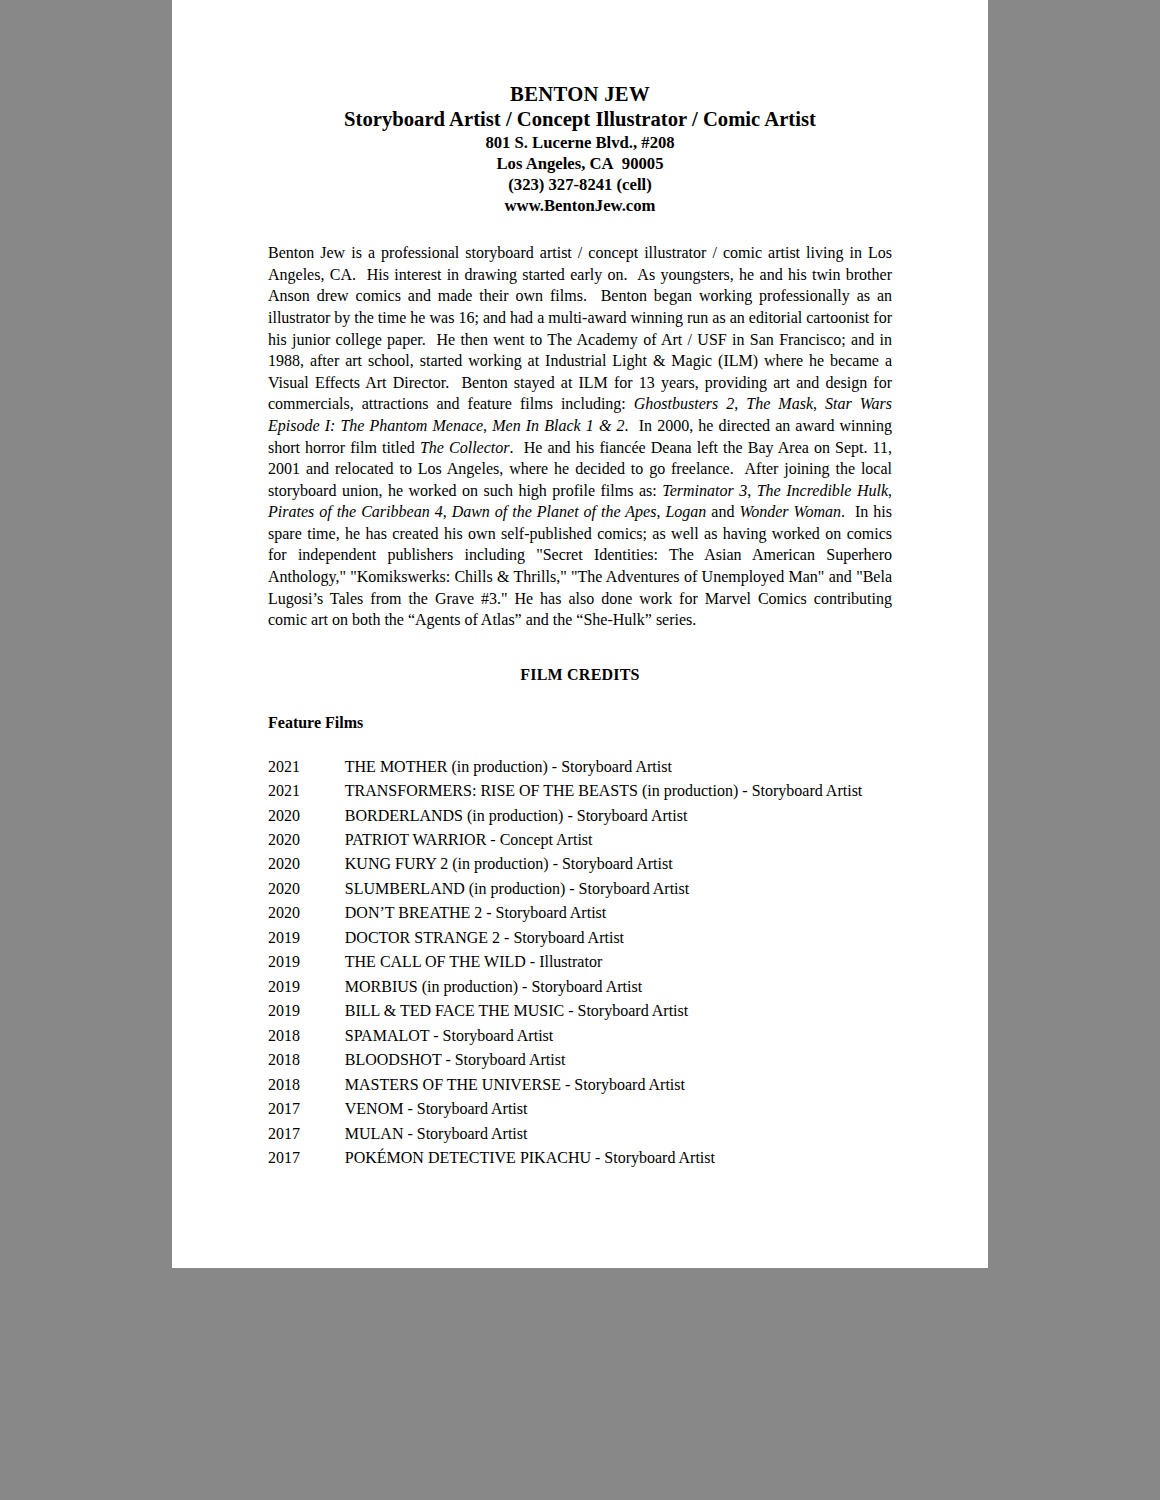BENTON JEW
Storyboard Artist / Concept Illustrator / Comic Artist
801 S. Lucerne Blvd., #208
Los Angeles, CA 90005
(323) 327-8241 (cell)
www.BentonJew.com
Benton Jew is a professional storyboard artist / concept illustrator / comic artist living in Los Angeles, CA. His interest in drawing started early on. As youngsters, he and his twin brother Anson drew comics and made their own films. Benton began working professionally as an illustrator by the time he was 16; and had a multi-award winning run as an editorial cartoonist for his junior college paper. He then went to The Academy of Art / USF in San Francisco; and in 1988, after art school, started working at Industrial Light & Magic (ILM) where he became a Visual Effects Art Director. Benton stayed at ILM for 13 years, providing art and design for commercials, attractions and feature films including: Ghostbusters 2, The Mask, Star Wars Episode I: The Phantom Menace, Men In Black 1 & 2. In 2000, he directed an award winning short horror film titled The Collector. He and his fiancée Deana left the Bay Area on Sept. 11, 2001 and relocated to Los Angeles, where he decided to go freelance. After joining the local storyboard union, he worked on such high profile films as: Terminator 3, The Incredible Hulk, Pirates of the Caribbean 4, Dawn of the Planet of the Apes, Logan and Wonder Woman. In his spare time, he has created his own self-published comics; as well as having worked on comics for independent publishers including "Secret Identities: The Asian American Superhero Anthology," "Komikswerks: Chills & Thrills," "The Adventures of Unemployed Man" and "Bela Lugosi’s Tales from the Grave #3." He has also done work for Marvel Comics contributing comic art on both the “Agents of Atlas” and the “She-Hulk” series.
FILM CREDITS
Feature Films
| 2021 | THE MOTHER (in production) - Storyboard Artist |
| 2021 | TRANSFORMERS: RISE OF THE BEASTS (in production) - Storyboard Artist |
| 2020 | BORDERLANDS (in production) - Storyboard Artist |
| 2020 | PATRIOT WARRIOR - Concept Artist |
| 2020 | KUNG FURY 2 (in production) - Storyboard Artist |
| 2020 | SLUMBERLAND (in production) - Storyboard Artist |
| 2020 | DON’T BREATHE 2 - Storyboard Artist |
| 2019 | DOCTOR STRANGE 2 - Storyboard Artist |
| 2019 | THE CALL OF THE WILD - Illustrator |
| 2019 | MORBIUS (in production) - Storyboard Artist |
| 2019 | BILL & TED FACE THE MUSIC - Storyboard Artist |
| 2018 | SPAMALOT - Storyboard Artist |
| 2018 | BLOODSHOT - Storyboard Artist |
| 2018 | MASTERS OF THE UNIVERSE - Storyboard Artist |
| 2017 | VENOM - Storyboard Artist |
| 2017 | MULAN - Storyboard Artist |
| 2017 | POKÉMON DETECTIVE PIKACHU - Storyboard Artist |